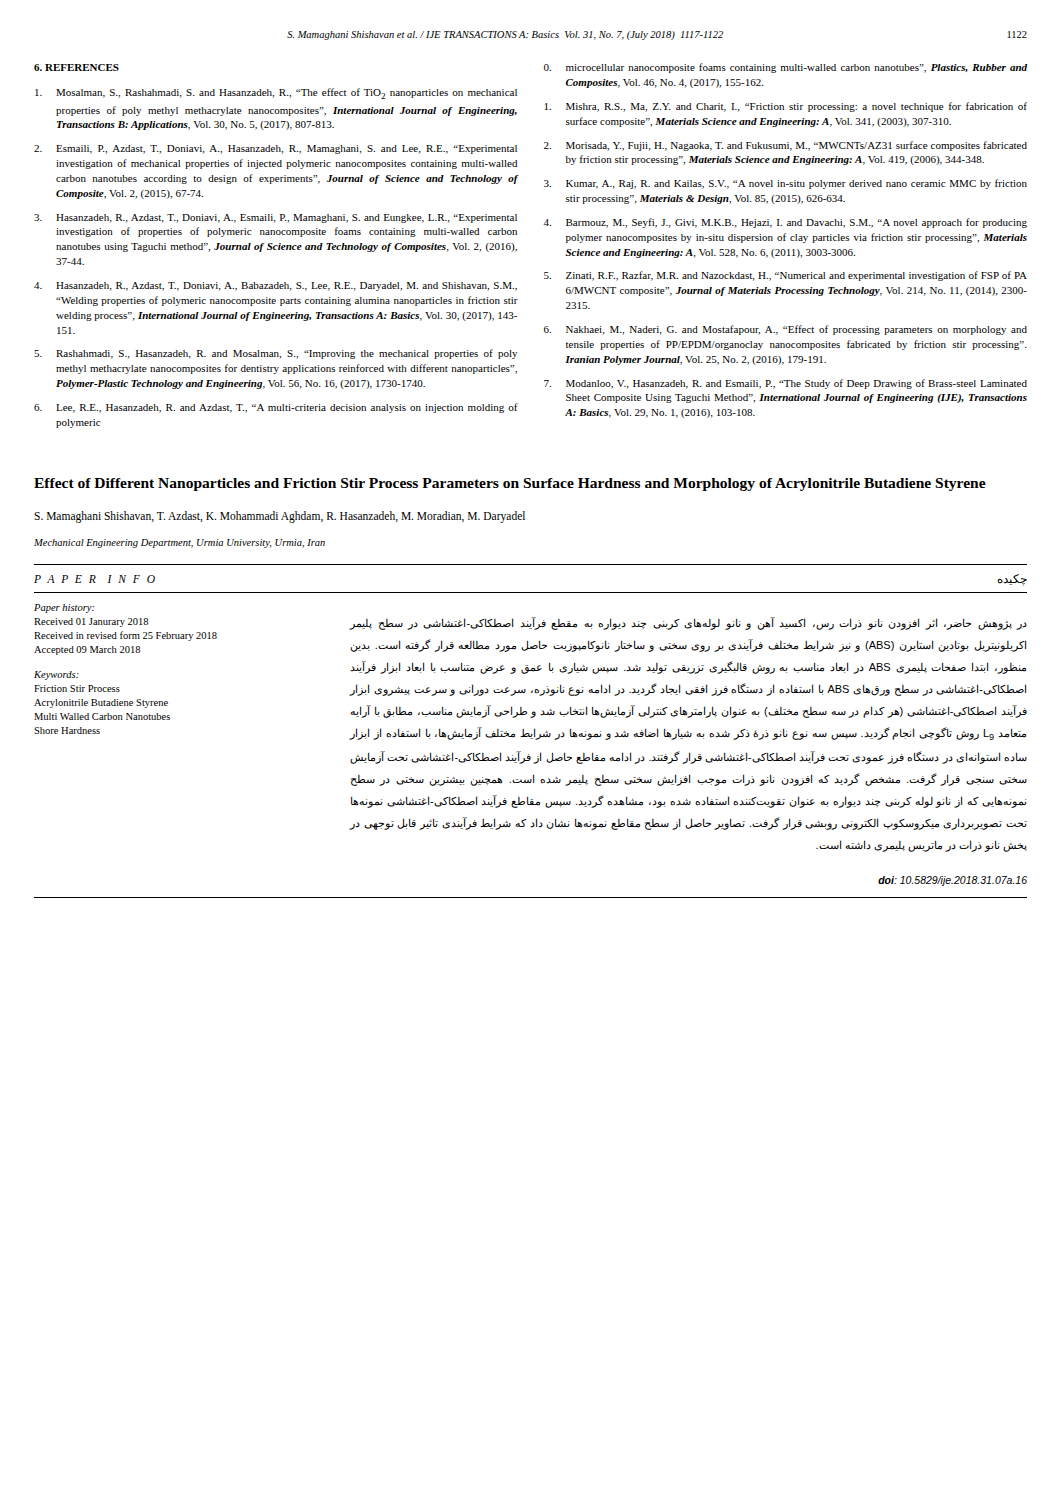S. Mamaghani Shishavan et al. / IJE TRANSACTIONS A: Basics Vol. 31, No. 7, (July 2018) 1117-1122
1122
6. REFERENCES
Mosalman, S., Rashahmadi, S. and Hasanzadeh, R., “The effect of TiO2 nanoparticles on mechanical properties of poly methyl methacrylate nanocomposites”, International Journal of Engineering, Transactions B: Applications, Vol. 30, No. 5, (2017), 807-813.
Esmaili, P., Azdast, T., Doniavi, A., Hasanzadeh, R., Mamaghani, S. and Lee, R.E., “Experimental investigation of mechanical properties of injected polymeric nanocomposites containing multi-walled carbon nanotubes according to design of experiments”, Journal of Science and Technology of Composite, Vol. 2, (2015), 67-74.
Hasanzadeh, R., Azdast, T., Doniavi, A., Esmaili, P., Mamaghani, S. and Eungkee, L.R., “Experimental investigation of properties of polymeric nanocomposite foams containing multi-walled carbon nanotubes using Taguchi method”, Journal of Science and Technology of Composites, Vol. 2, (2016), 37-44.
Hasanzadeh, R., Azdast, T., Doniavi, A., Babazadeh, S., Lee, R.E., Daryadel, M. and Shishavan, S.M., “Welding properties of polymeric nanocomposite parts containing alumina nanoparticles in friction stir welding process”, International Journal of Engineering, Transactions A: Basics, Vol. 30, (2017), 143-151.
Rashahmadi, S., Hasanzadeh, R. and Mosalman, S., “Improving the mechanical properties of poly methyl methacrylate nanocomposites for dentistry applications reinforced with different nanoparticles”, Polymer-Plastic Technology and Engineering, Vol. 56, No. 16, (2017), 1730-1740.
Lee, R.E., Hasanzadeh, R. and Azdast, T., “A multi-criteria decision analysis on injection molding of polymeric
microcellular nanocomposite foams containing multi-walled carbon nanotubes”, Plastics, Rubber and Composites, Vol. 46, No. 4, (2017), 155-162.
Mishra, R.S., Ma, Z.Y. and Charit, I., “Friction stir processing: a novel technique for fabrication of surface composite”, Materials Science and Engineering: A, Vol. 341, (2003), 307-310.
Morisada, Y., Fujii, H., Nagaoka, T. and Fukusumi, M., “MWCNTs/AZ31 surface composites fabricated by friction stir processing”, Materials Science and Engineering: A, Vol. 419, (2006), 344-348.
Kumar, A., Raj, R. and Kailas, S.V., “A novel in-situ polymer derived nano ceramic MMC by friction stir processing”, Materials & Design, Vol. 85, (2015), 626-634.
Barmouz, M., Seyfi, J., Givi, M.K.B., Hejazi, I. and Davachi, S.M., “A novel approach for producing polymer nanocomposites by in-situ dispersion of clay particles via friction stir processing”, Materials Science and Engineering: A, Vol. 528, No. 6, (2011), 3003-3006.
Zinati, R.F., Razfar, M.R. and Nazockdast, H., “Numerical and experimental investigation of FSP of PA 6/MWCNT composite”, Journal of Materials Processing Technology, Vol. 214, No. 11, (2014), 2300-2315.
Nakhaei, M., Naderi, G. and Mostafapour, A., “Effect of processing parameters on morphology and tensile properties of PP/EPDM/organoclay nanocomposites fabricated by friction stir processing”. Iranian Polymer Journal, Vol. 25, No. 2, (2016), 179-191.
Modanloo, V., Hasanzadeh, R. and Esmaili, P., “The Study of Deep Drawing of Brass-steel Laminated Sheet Composite Using Taguchi Method”, International Journal of Engineering (IJE), Transactions A: Basics, Vol. 29, No. 1, (2016), 103-108.
Effect of Different Nanoparticles and Friction Stir Process Parameters on Surface Hardness and Morphology of Acrylonitrile Butadiene Styrene
S. Mamaghani Shishavan, T. Azdast, K. Mohammadi Aghdam, R. Hasanzadeh, M. Moradian, M. Daryadel
Mechanical Engineering Department, Urmia University, Urmia, Iran
P A P E R I N F O
چکیده
Paper history:
Received 01 Janurary 2018
Received in revised form 25 February 2018
Accepted 09 March 2018
Keywords:
Friction Stir Process
Acrylonitrile Butadiene Styrene
Multi Walled Carbon Nanotubes
Shore Hardness
در پژوهش حاضر، اثر افزودن نانو ذرات رس، اکسید آهن و نانو لوله‌های کربنی چند دیواره به مقطع فرآیند اصطکاکی-اغتشاشی در سطح پلیمر اکریلونیتریل بوتادین استایرن (ABS) و نیز شرایط مختلف فرآیندی بر روی سختی و ساختار نانوکامپوزیت حاصل مورد مطالعه قرار گرفته است. بدین منظور، ابتدا صفحات پلیمری ABS در ابعاد مناسب به روش قالبگیری تزریقی تولید شد. سپس شیاری با عمق و عرض متناسب با ابعاد ابزار فرآیند اصطکاکی-اغتشاشی در سطح ورق‌های ABS با استفاده از دستگاه فرز افقی ایجاد گردید. در ادامه نوع نانوذره، سرعت دورانی و سرعت پیشروی ابزار فرآیند اصطکاکی-اغتشاشی (هر کدام در سه سطح مختلف) به عنوان پارامترهای کنترلی آزمایش‌ها انتخاب شد و طراحی آزمایش مناسب، مطابق با آرایه متعامد L9 روش تاگوچی انجام گردید. سپس سه نوع نانو ذرۀ ذکر شده به شیارها اضافه شد و نمونه‌ها در شرایط مختلف آزمایش‌ها، با استفاده از ابزار ساده استوانه‌ای در دستگاه فرز عمودی تحت فرآیند اصطکاکی-اغتشاشی قرار گرفتند. در ادامه مقاطع حاصل از فرآیند اصطکاکی-اغتشاشی تحت آزمایش سختی سنجی قرار گرفت. مشخص گردید که افزودن نانو ذرات موجب افزایش سختی سطح پلیمر شده است. همچنین بیشترین سختی در سطح نمونه‌هایی که از نانو لوله کربنی چند دیواره به عنوان تقویت‌کننده استفاده شده بود، مشاهده گردید. سپس مقاطع فرآیند اصطکاکی-اغتشاشی نمونه‌ها تحت تصویربرداری میکروسکوپ الکترونی روبشی قرار گرفت. تصاویر حاصل از سطح مقاطع نمونه‌ها نشان داد که شرایط فرآیندی تاثیر قابل توجهی در پخش نانو ذرات در ماتریس پلیمری داشته است.
doi: 10.5829/ije.2018.31.07a.16